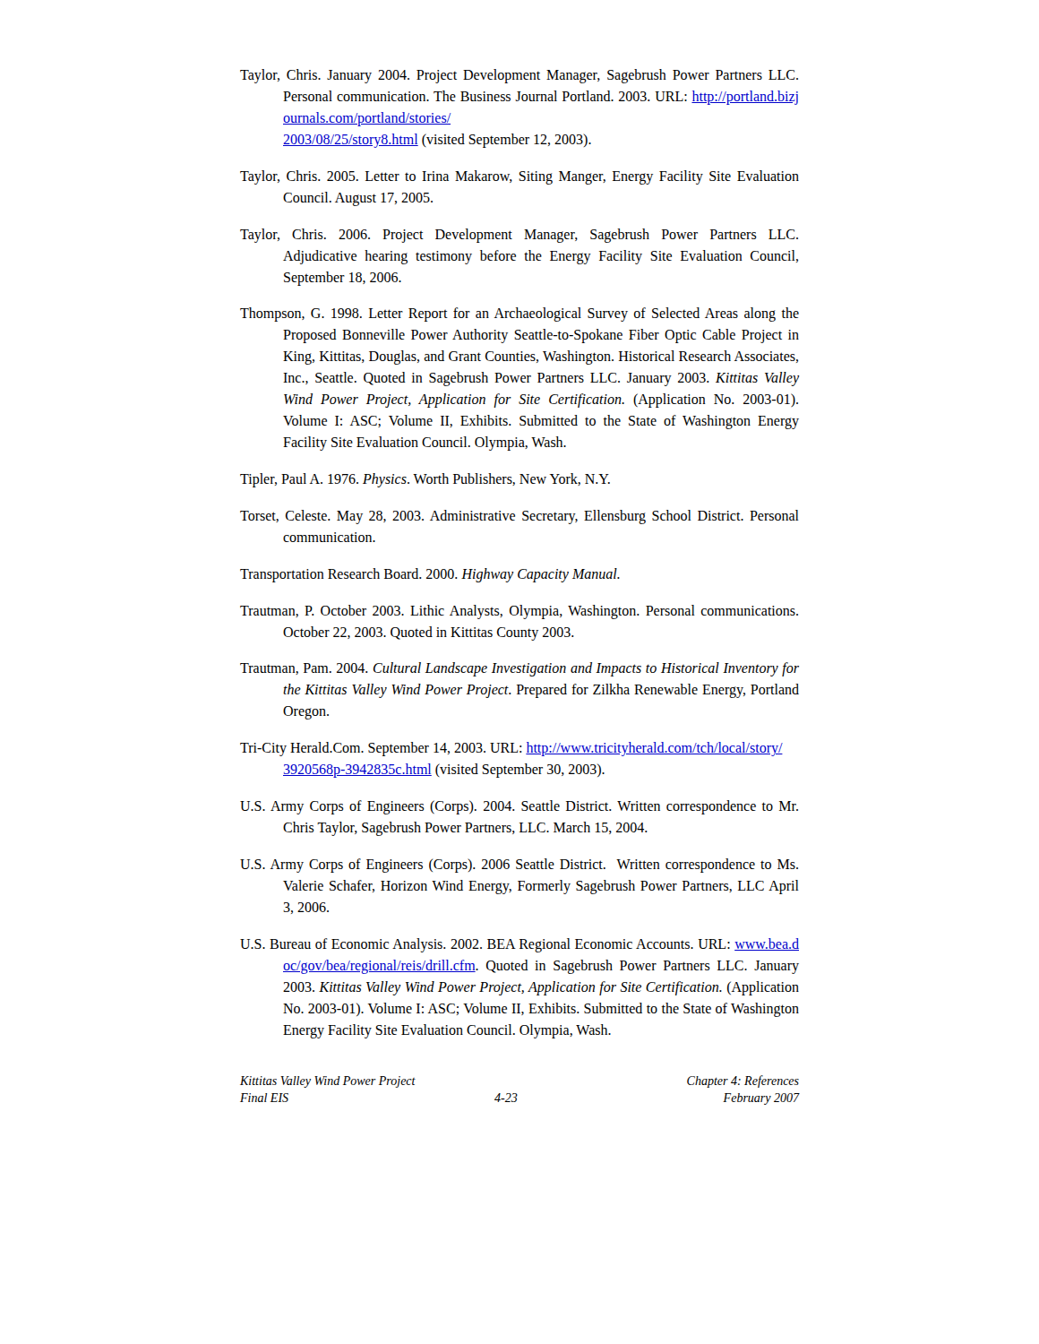Taylor, Chris. January 2004. Project Development Manager, Sagebrush Power Partners LLC. Personal communication. The Business Journal Portland. 2003. URL: http://portland.bizjournals.com/portland/stories/
2003/08/25/story8.html (visited September 12, 2003).
Taylor, Chris. 2005. Letter to Irina Makarow, Siting Manger, Energy Facility Site Evaluation Council. August 17, 2005.
Taylor, Chris. 2006. Project Development Manager, Sagebrush Power Partners LLC. Adjudicative hearing testimony before the Energy Facility Site Evaluation Council, September 18, 2006.
Thompson, G. 1998. Letter Report for an Archaeological Survey of Selected Areas along the Proposed Bonneville Power Authority Seattle-to-Spokane Fiber Optic Cable Project in King, Kittitas, Douglas, and Grant Counties, Washington. Historical Research Associates, Inc., Seattle. Quoted in Sagebrush Power Partners LLC. January 2003. Kittitas Valley Wind Power Project, Application for Site Certification. (Application No. 2003-01). Volume I: ASC; Volume II, Exhibits. Submitted to the State of Washington Energy Facility Site Evaluation Council. Olympia, Wash.
Tipler, Paul A. 1976. Physics. Worth Publishers, New York, N.Y.
Torset, Celeste. May 28, 2003. Administrative Secretary, Ellensburg School District. Personal communication.
Transportation Research Board. 2000. Highway Capacity Manual.
Trautman, P. October 2003. Lithic Analysts, Olympia, Washington. Personal communications. October 22, 2003. Quoted in Kittitas County 2003.
Trautman, Pam. 2004. Cultural Landscape Investigation and Impacts to Historical Inventory for the Kittitas Valley Wind Power Project. Prepared for Zilkha Renewable Energy, Portland Oregon.
Tri-City Herald.Com. September 14, 2003. URL: http://www.tricityherald.com/tch/local/story/
3920568p-3942835c.html (visited September 30, 2003).
U.S. Army Corps of Engineers (Corps). 2004. Seattle District. Written correspondence to Mr. Chris Taylor, Sagebrush Power Partners, LLC. March 15, 2004.
U.S. Army Corps of Engineers (Corps). 2006 Seattle District. Written correspondence to Ms. Valerie Schafer, Horizon Wind Energy, Formerly Sagebrush Power Partners, LLC April 3, 2006.
U.S. Bureau of Economic Analysis. 2002. BEA Regional Economic Accounts. URL: www.bea.doc/gov/bea/regional/reis/drill.cfm. Quoted in Sagebrush Power Partners LLC. January 2003. Kittitas Valley Wind Power Project, Application for Site Certification. (Application No. 2003-01). Volume I: ASC; Volume II, Exhibits. Submitted to the State of Washington Energy Facility Site Evaluation Council. Olympia, Wash.
Kittitas Valley Wind Power Project
Chapter 4: References
Final EIS
4-23
February 2007